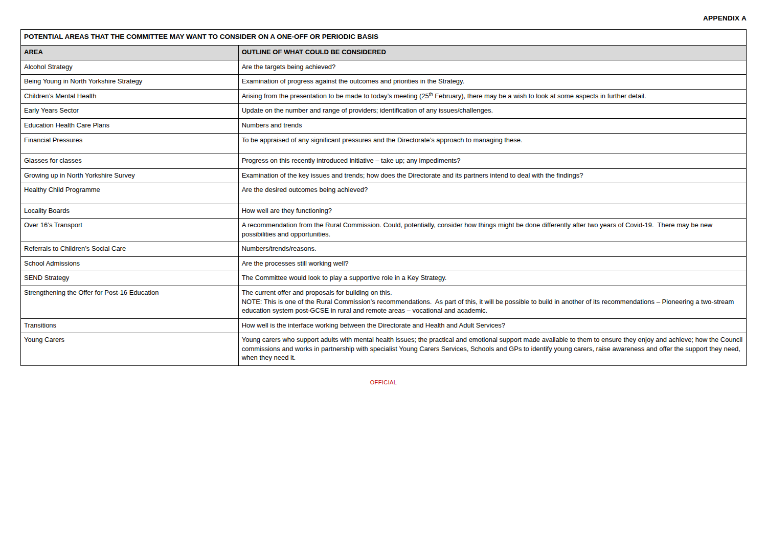APPENDIX A
| POTENTIAL AREAS THAT THE COMMITTEE MAY WANT TO CONSIDER ON A ONE-OFF OR PERIODIC BASIS |
| AREA | OUTLINE OF WHAT COULD BE CONSIDERED |
| Alcohol Strategy | Are the targets being achieved? |
| Being Young in North Yorkshire Strategy | Examination of progress against the outcomes and priorities in the Strategy. |
| Children’s Mental Health | Arising from the presentation to be made to today’s meeting (25 th February), there may be a wish to look at some aspects in further detail. |
| Early Years Sector | Update on the number and range of providers; identification of any issues/challenges. |
| Education Health Care Plans | Numbers and trends |
| Financial Pressures | To be appraised of any significant pressures and the Directorate’s approach to managing these. |
| Glasses for classes | Progress on this recently introduced initiative – take up; any impediments? |
| Growing up in North Yorkshire Survey | Examination of the key issues and trends; how does the Directorate and its partners intend to deal with the findings? |
| Healthy Child Programme | Are the desired outcomes being achieved? |
| Locality Boards | How well are they functioning? |
| Over 16’s Transport | A recommendation from the Rural Commission. Could, potentially, consider how things might be done differently after two years of Covid-19. There may be new possibilities and opportunities. |
| Referrals to Children’s Social Care | Numbers/trends/reasons. |
| School Admissions | Are the processes still working well? |
| SEND Strategy | The Committee would look to play a supportive role in a Key Strategy. |
| Strengthening the Offer for Post-16 Education | The current offer and proposals for building on this. NOTE: This is one of the Rural Commission’s recommendations. As part of this, it will be possible to build in another of its recommendations – Pioneering a two-stream education system post-GCSE in rural and remote areas – vocational and academic. |
| Transitions | How well is the interface working between the Directorate and Health and Adult Services? |
| Young Carers | Young carers who support adults with mental health issues; the practical and emotional support made available to them to ensure they enjoy and achieve; how the Council commissions and works in partnership with specialist Young Carers Services, Schools and GPs to identify young carers, raise awareness and offer the support they need, when they need it. |
OFFICIAL